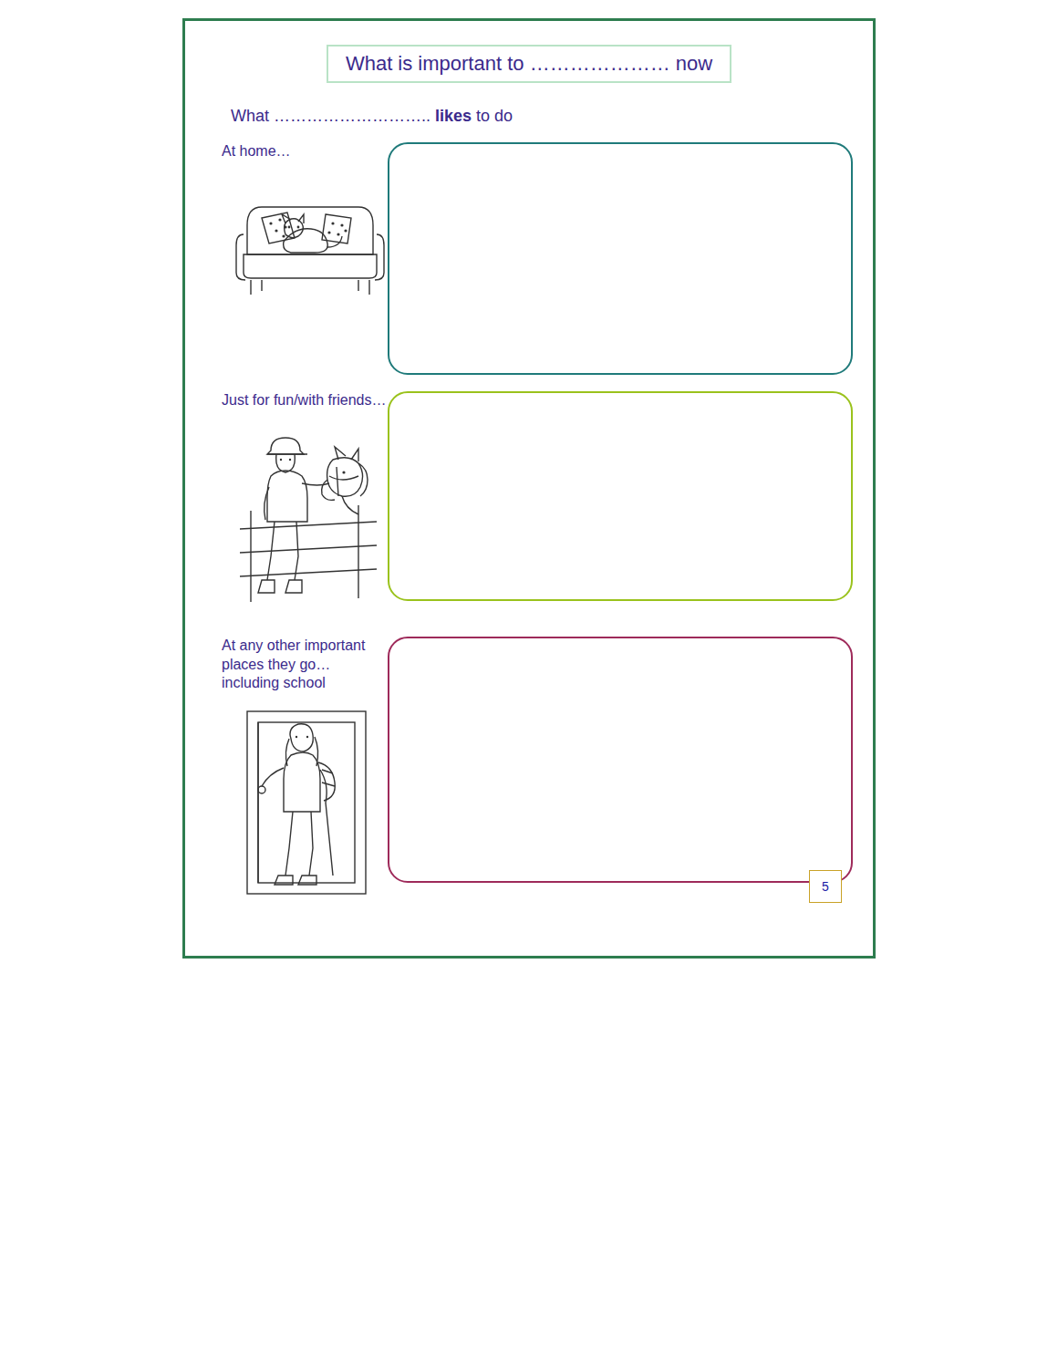What is important to ………………… now
What ……………………….. likes to do
At home…
Just for fun/with friends…
At any other important places they go… including school
5